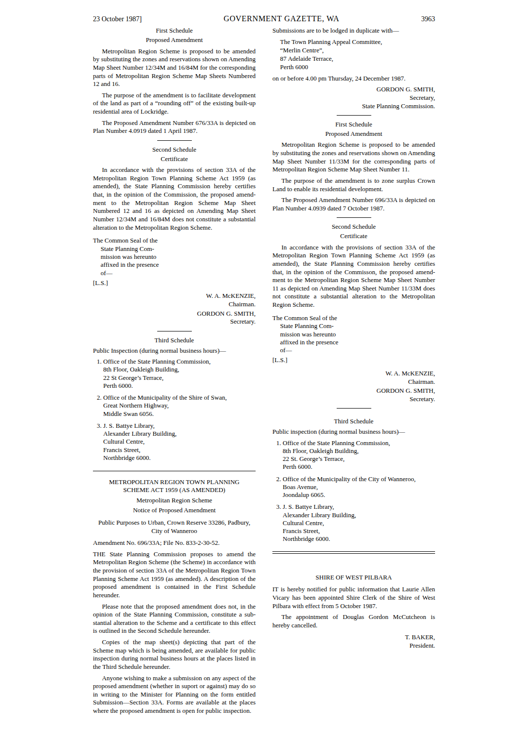23 October 1987]
GOVERNMENT GAZETTE, WA
3963
First Schedule
Proposed Amendment
Metropolitan Region Scheme is proposed to be amended by substituting the zones and reservations shown on Amending Map Sheet Number 12/34M and 16/84M for the corresponding parts of Metropolitan Region Scheme Map Sheets Numbered 12 and 16.
The purpose of the amendment is to facilitate development of the land as part of a “rounding off” of the existing built-up residential area of Lockridge.
The Proposed Amendment Number 676/33A is depicted on Plan Number 4.0919 dated 1 April 1987.
Second Schedule
Certificate
In accordance with the provisions of section 33A of the Metropolitan Region Town Planning Scheme Act 1959 (as amended), the State Planning Commission hereby certifies that, in the opinion of the Commission, the proposed amendment to the Metropolitan Region Scheme Map Sheet Numbered 12 and 16 as depicted on Amending Map Sheet Number 12/34M and 16/84M does not constitute a substantial alteration to the Metropolitan Region Scheme.
The Common Seal of the
State Planning Com-
mission was hereunto
affixed in the presence
of—
[L.S.]
W. A. McKENZIE, Chairman.
GORDON G. SMITH, Secretary.
Third Schedule
Public Inspection (during normal business hours)—
Office of the State Planning Commission, 8th Floor, Oakleigh Building, 22 St George’s Terrace, Perth 6000.
Office of the Municipality of the Shire of Swan, Great Northern Highway, Middle Swan 6056.
J. S. Battye Library, Alexander Library Building, Cultural Centre, Francis Street, Northbridge 6000.
METROPOLITAN REGION TOWN PLANNING
SCHEME ACT 1959 (AS AMENDED)
Metropolitan Region Scheme
Notice of Proposed Amendment
Public Purposes to Urban, Crown Reserve 33286, Padbury,
City of Wanneroo
Amendment No. 696/33A; File No. 833-2-30-52.
THE State Planning Commission proposes to amend the Metropolitan Region Scheme (the Scheme) in accordance with the provision of section 33A of the Metropolitan Region Town Planning Scheme Act 1959 (as amended). A description of the proposed amendment is contained in the First Schedule hereunder.
Please note that the proposed amendment does not, in the opinion of the State Planning Commission, constitute a substantial alteration to the Scheme and a certificate to this effect is outlined in the Second Schedule hereunder.
Copies of the map sheet(s) depicting that part of the Scheme map which is being amended, are available for public inspection during normal business hours at the places listed in the Third Schedule hereunder.
Anyone wishing to make a submission on any aspect of the proposed amendment (whether in suport or against) may do so in writing to the Minister for Planning on the form entitled Submission—Section 33A. Forms are available at the places where the proposed amendment is open for public inspection.
Submissions are to be lodged in duplicate with—
The Town Planning Appeal Committee, “Merlin Centre”, 87 Adelaide Terrace, Perth 6000
on or before 4.00 pm Thursday, 24 December 1987.
GORDON G. SMITH, Secretary, State Planning Commission.
First Schedule
Proposed Amendment
Metropolitan Region Scheme is proposed to be amended by substituting the zones and reservations shown on Amending Map Sheet Number 11/33M for the corresponding parts of Metropolitan Region Scheme Map Sheet Number 11.
The purpose of the amendment is to zone surplus Crown Land to enable its residential development.
The Proposed Amendment Number 696/33A is depicted on Plan Number 4.0939 dated 7 October 1987.
Second Schedule
Certificate
In accordance with the provisions of section 33A of the Metropolitan Region Town Planning Scheme Act 1959 (as amended), the State Planning Commission hereby certifies that, in the opinion of the Commisson, the proposed amendment to the Metropolitan Region Scheme Map Sheet Number 11 as depicted on Amending Map Sheet Number 11/33M does not constitute a substantial alteration to the Metropolitan Region Scheme.
The Common Seal of the
State Planning Com-
mission was hereunto
affixed in the presence
of—
[L.S.]
W. A. McKENZIE, Chairman.
GORDON G. SMITH, Secretary.
Third Schedule
Public inspection (during normal business hours)—
Office of the State Planning Commission, 8th Floor, Oakleigh Building, 22 St. George’s Terrace, Perth 6000.
Office of the Municipality of the City of Wanneroo, Boas Avenue, Joondalup 6065.
J. S. Battye Library, Alexander Library Building, Cultural Centre, Francis Street, Northbridge 6000.
SHIRE OF WEST PILBARA
IT is hereby notified for public information that Laurie Allen Vicary has been appointed Shire Clerk of the Shire of West Pilbara with effect from 5 October 1987.
The appointment of Douglas Gordon McCutcheon is hereby cancelled.
T. BAKER, President.